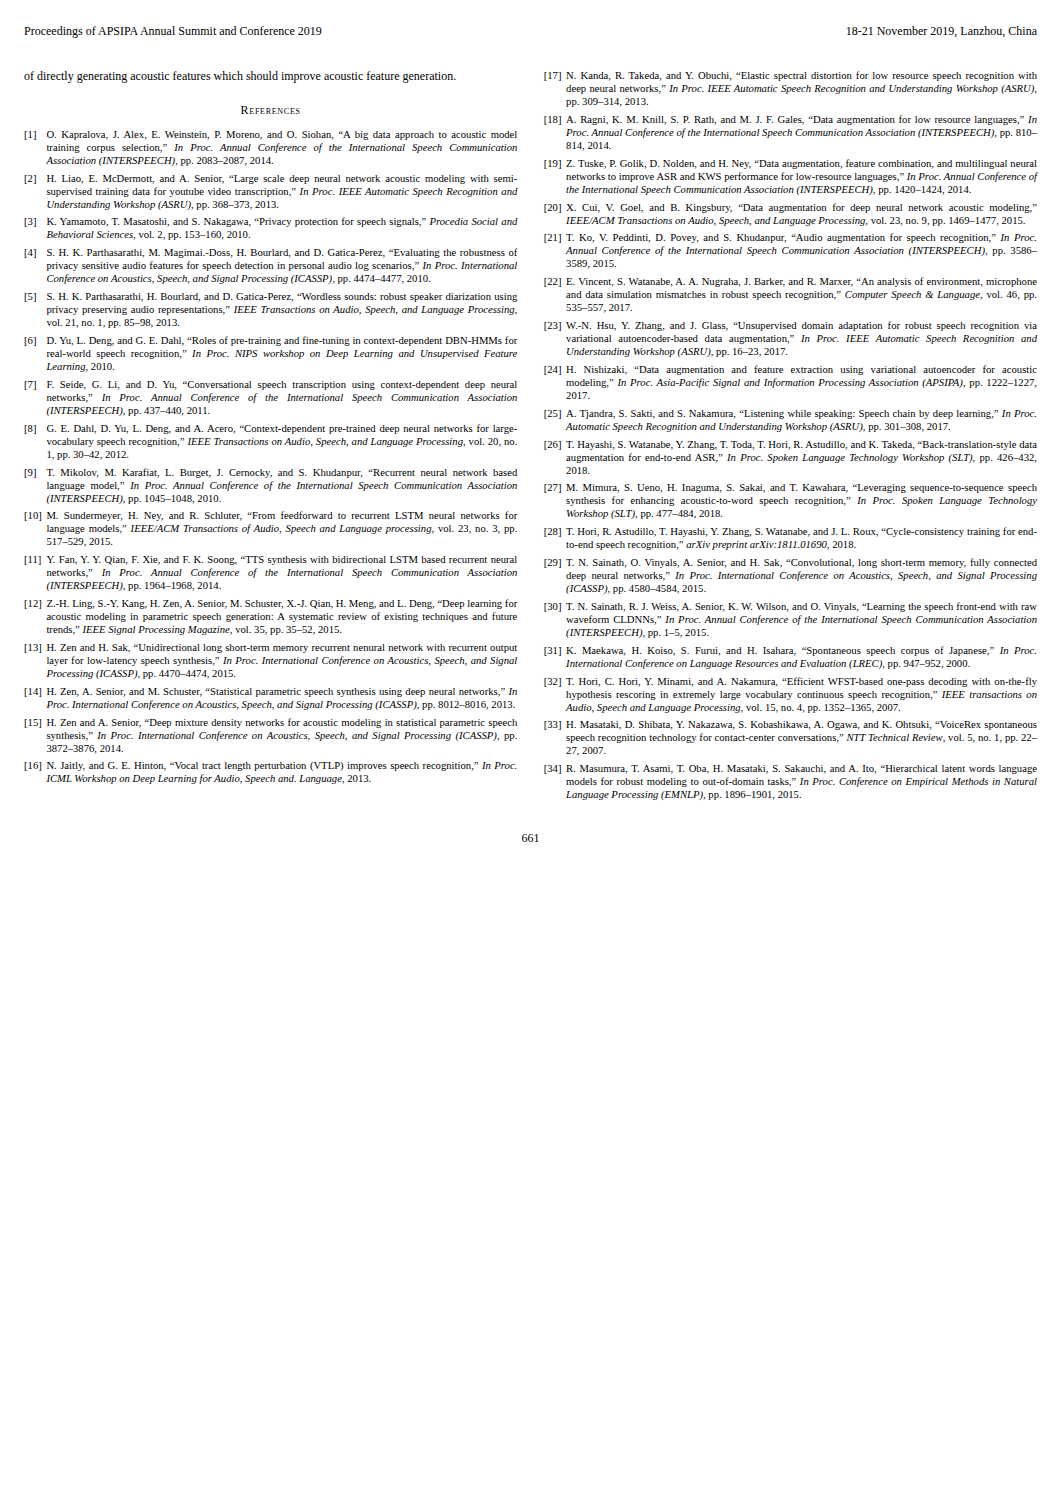Proceedings of APSIPA Annual Summit and Conference 2019 18-21 November 2019, Lanzhou, China
of directly generating acoustic features which should improve acoustic feature generation.
References
[1] O. Kapralova, J. Alex, E. Weinstein, P. Moreno, and O. Siohan, “A big data approach to acoustic model training corpus selection,” In Proc. Annual Conference of the International Speech Communication Association (INTERSPEECH), pp. 2083–2087, 2014.
[2] H. Liao, E. McDermott, and A. Senior, “Large scale deep neural network acoustic modeling with semi-supervised training data for youtube video transcription,” In Proc. IEEE Automatic Speech Recognition and Understanding Workshop (ASRU), pp. 368–373, 2013.
[3] K. Yamamoto, T. Masatoshi, and S. Nakagawa, “Privacy protection for speech signals,” Procedia Social and Behavioral Sciences, vol. 2, pp. 153–160, 2010.
[4] S. H. K. Parthasarathi, M. Magimai.-Doss, H. Bourlard, and D. Gatica-Perez, “Evaluating the robustness of privacy sensitive audio features for speech detection in personal audio log scenarios,” In Proc. International Conference on Acoustics, Speech, and Signal Processing (ICASSP), pp. 4474–4477, 2010.
[5] S. H. K. Parthasarathi, H. Bourlard, and D. Gatica-Perez, “Wordless sounds: robust speaker diarization using privacy preserving audio representations,” IEEE Transactions on Audio, Speech, and Language Processing, vol. 21, no. 1, pp. 85–98, 2013.
[6] D. Yu, L. Deng, and G. E. Dahl, “Roles of pre-training and fine-tuning in context-dependent DBN-HMMs for real-world speech recognition,” In Proc. NIPS workshop on Deep Learning and Unsupervised Feature Learning, 2010.
[7] F. Seide, G. Li, and D. Yu, “Conversational speech transcription using context-dependent deep neural networks,” In Proc. Annual Conference of the International Speech Communication Association (INTERSPEECH), pp. 437–440, 2011.
[8] G. E. Dahl, D. Yu, L. Deng, and A. Acero, “Context-dependent pre-trained deep neural networks for large-vocabulary speech recognition,” IEEE Transactions on Audio, Speech, and Language Processing, vol. 20, no. 1, pp. 30–42, 2012.
[9] T. Mikolov, M. Karafiat, L. Burget, J. Cernocky, and S. Khudanpur, “Recurrent neural network based language model,” In Proc. Annual Conference of the International Speech Communication Association (INTERSPEECH), pp. 1045–1048, 2010.
[10] M. Sundermeyer, H. Ney, and R. Schluter, “From feedforward to recurrent LSTM neural networks for language models,” IEEE/ACM Transactions of Audio, Speech and Language processing, vol. 23, no. 3, pp. 517–529, 2015.
[11] Y. Fan, Y. Y. Qian, F. Xie, and F. K. Soong, “TTS synthesis with bidirectional LSTM based recurrent neural networks,” In Proc. Annual Conference of the International Speech Communication Association (INTERSPEECH), pp. 1964–1968, 2014.
[12] Z.-H. Ling, S.-Y. Kang, H. Zen, A. Senior, M. Schuster, X.-J. Qian, H. Meng, and L. Deng, “Deep learning for acoustic modeling in parametric speech generation: A systematic review of existing techniques and future trends,” IEEE Signal Processing Magazine, vol. 35, pp. 35–52, 2015.
[13] H. Zen and H. Sak, “Unidirectional long short-term memory recurrent nenural network with recurrent output layer for low-latency speech synthesis,” In Proc. International Conference on Acoustics, Speech, and Signal Processing (ICASSP), pp. 4470–4474, 2015.
[14] H. Zen, A. Senior, and M. Schuster, “Statistical parametric speech synthesis using deep neural networks,” In Proc. International Conference on Acoustics, Speech, and Signal Processing (ICASSP), pp. 8012–8016, 2013.
[15] H. Zen and A. Senior, “Deep mixture density networks for acoustic modeling in statistical parametric speech synthesis,” In Proc. International Conference on Acoustics, Speech, and Signal Processing (ICASSP), pp. 3872–3876, 2014.
[16] N. Jaitly, and G. E. Hinton, “Vocal tract length perturbation (VTLP) improves speech recognition,” In Proc. ICML Workshop on Deep Learning for Audio, Speech and. Language, 2013.
[17] N. Kanda, R. Takeda, and Y. Obuchi, “Elastic spectral distortion for low resource speech recognition with deep neural networks,” In Proc. IEEE Automatic Speech Recognition and Understanding Workshop (ASRU), pp. 309–314, 2013.
[18] A. Ragni, K. M. Knill, S. P. Rath, and M. J. F. Gales, “Data augmentation for low resource languages,” In Proc. Annual Conference of the International Speech Communication Association (INTERSPEECH), pp. 810–814, 2014.
[19] Z. Tuske, P. Golik, D. Nolden, and H. Ney, “Data augmentation, feature combination, and multilingual neural networks to improve ASR and KWS performance for low-resource languages,” In Proc. Annual Conference of the International Speech Communication Association (INTERSPEECH), pp. 1420–1424, 2014.
[20] X. Cui, V. Goel, and B. Kingsbury, “Data augmentation for deep neural network acoustic modeling,” IEEE/ACM Transactions on Audio, Speech, and Language Processing, vol. 23, no. 9, pp. 1469–1477, 2015.
[21] T. Ko, V. Peddinti, D. Povey, and S. Khudanpur, “Audio augmentation for speech recognition,” In Proc. Annual Conference of the International Speech Communication Association (INTERSPEECH), pp. 3586–3589, 2015.
[22] E. Vincent, S. Watanabe, A. A. Nugraha, J. Barker, and R. Marxer, “An analysis of environment, microphone and data simulation mismatches in robust speech recognition,” Computer Speech & Language, vol. 46, pp. 535–557, 2017.
[23] W.-N. Hsu, Y. Zhang, and J. Glass, “Unsupervised domain adaptation for robust speech recognition via variational autoencoder-based data augmentation,” In Proc. IEEE Automatic Speech Recognition and Understanding Workshop (ASRU), pp. 16–23, 2017.
[24] H. Nishizaki, “Data augmentation and feature extraction using variational autoencoder for acoustic modeling,” In Proc. Asia-Pacific Signal and Information Processing Association (APSIPA), pp. 1222–1227, 2017.
[25] A. Tjandra, S. Sakti, and S. Nakamura, “Listening while speaking: Speech chain by deep learning,” In Proc. Automatic Speech Recognition and Understanding Workshop (ASRU), pp. 301–308, 2017.
[26] T. Hayashi, S. Watanabe, Y. Zhang, T. Toda, T. Hori, R. Astudillo, and K. Takeda, “Back-translation-style data augmentation for end-to-end ASR,” In Proc. Spoken Language Technology Workshop (SLT), pp. 426–432, 2018.
[27] M. Mimura, S. Ueno, H. Inaguma, S. Sakai, and T. Kawahara, “Leveraging sequence-to-sequence speech synthesis for enhancing acoustic-to-word speech recognition,” In Proc. Spoken Language Technology Workshop (SLT), pp. 477–484, 2018.
[28] T. Hori, R. Astudillo, T. Hayashi, Y. Zhang, S. Watanabe, and J. L. Roux, “Cycle-consistency training for end-to-end speech recognition,” arXiv preprint arXiv:1811.01690, 2018.
[29] T. N. Sainath, O. Vinyals, A. Senior, and H. Sak, “Convolutional, long short-term memory, fully connected deep neural networks,” In Proc. International Conference on Acoustics, Speech, and Signal Processing (ICASSP), pp. 4580–4584, 2015.
[30] T. N. Sainath, R. J. Weiss, A. Senior, K. W. Wilson, and O. Vinyals, “Learning the speech front-end with raw waveform CLDNNs,” In Proc. Annual Conference of the International Speech Communication Association (INTERSPEECH), pp. 1–5, 2015.
[31] K. Maekawa, H. Koiso, S. Furui, and H. Isahara, “Spontaneous speech corpus of Japanese,” In Proc. International Conference on Language Resources and Evaluation (LREC), pp. 947–952, 2000.
[32] T. Hori, C. Hori, Y. Minami, and A. Nakamura, “Efficient WFST-based one-pass decoding with on-the-fly hypothesis rescoring in extremely large vocabulary continuous speech recognition,” IEEE transactions on Audio, Speech and Language Processing, vol. 15, no. 4, pp. 1352–1365, 2007.
[33] H. Masataki, D. Shibata, Y. Nakazawa, S. Kobashikawa, A. Ogawa, and K. Ohtsuki, “VoiceRex spontaneous speech recognition technology for contact-center conversations,” NTT Technical Review, vol. 5, no. 1, pp. 22–27, 2007.
[34] R. Masumura, T. Asami, T. Oba, H. Masataki, S. Sakauchi, and A. Ito, “Hierarchical latent words language models for robust modeling to out-of-domain tasks,” In Proc. Conference on Empirical Methods in Natural Language Processing (EMNLP), pp. 1896–1901, 2015.
661